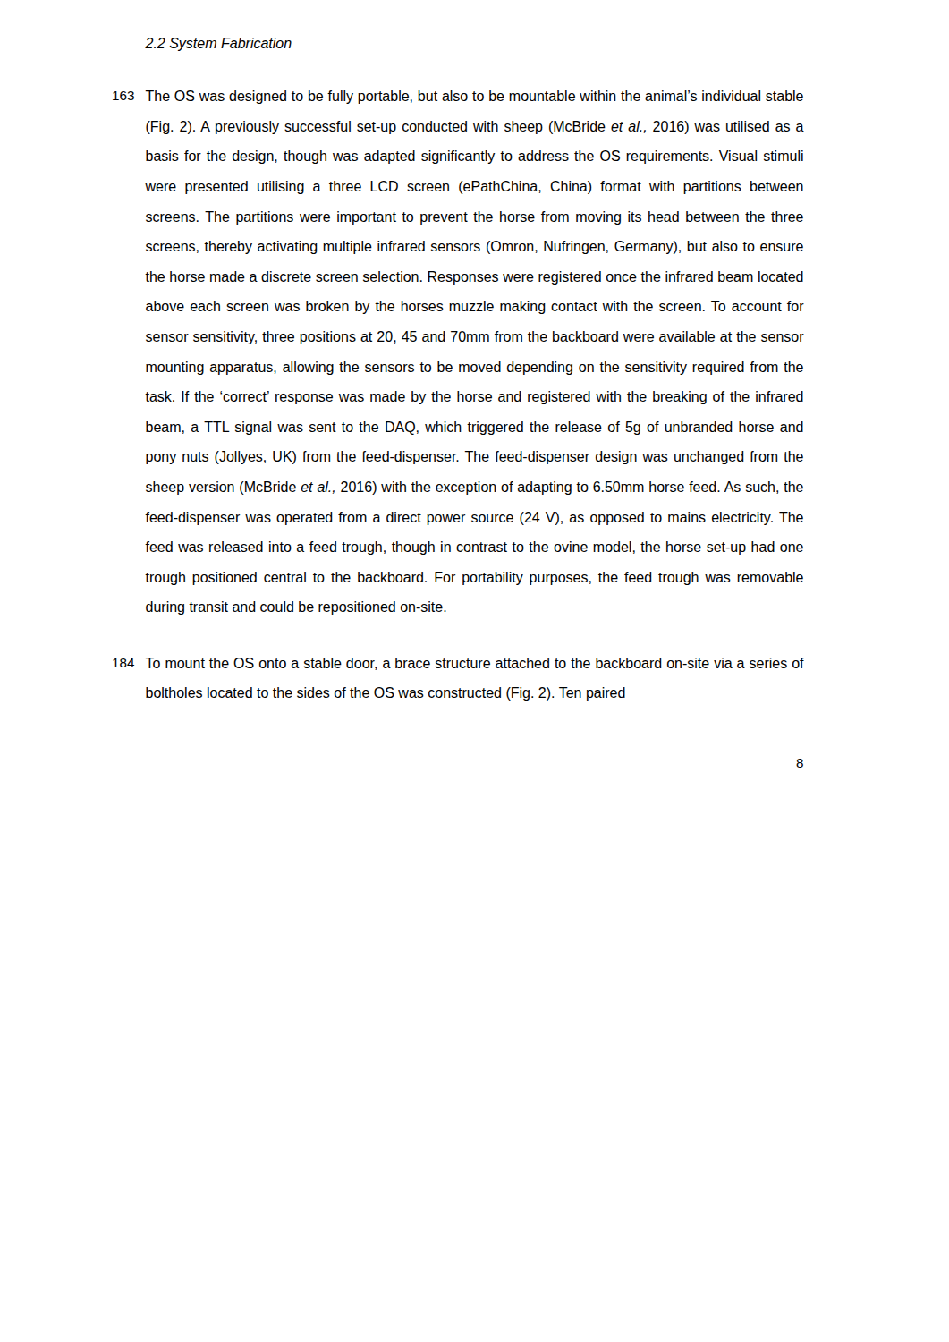1622.2 System Fabrication
163 The OS was designed to be fully portable, but also to be mountable within the animal’s individual stable (Fig. 2). A previously successful set-up conducted with sheep (McBride et al., 2016) was utilised as a basis for the design, though was adapted significantly to address the OS requirements. Visual stimuli were presented utilising a three LCD screen (ePathChina, China) format with partitions between screens. The partitions were important to prevent the horse from moving its head between the three screens, thereby activating multiple infrared sensors (Omron, Nufringen, Germany), but also to ensure the horse made a discrete screen selection. Responses were registered once the infrared beam located above each screen was broken by the horses muzzle making contact with the screen. To account for sensor sensitivity, three positions at 20, 45 and 70mm from the backboard were available at the sensor mounting apparatus, allowing the sensors to be moved depending on the sensitivity required from the task. If the ‘correct’ response was made by the horse and registered with the breaking of the infrared beam, a TTL signal was sent to the DAQ, which triggered the release of 5g of unbranded horse and pony nuts (Jollyes, UK) from the feed-dispenser. The feed-dispenser design was unchanged from the sheep version (McBride et al., 2016) with the exception of adapting to 6.50mm horse feed. As such, the feed-dispenser was operated from a direct power source (24 V), as opposed to mains electricity. The feed was released into a feed trough, though in contrast to the ovine model, the horse set-up had one trough positioned central to the backboard. For portability purposes, the feed trough was removable during transit and could be repositioned on-site.
184 To mount the OS onto a stable door, a brace structure attached to the backboard on-site via a series of boltholes located to the sides of the OS was constructed (Fig. 2). Ten paired
8